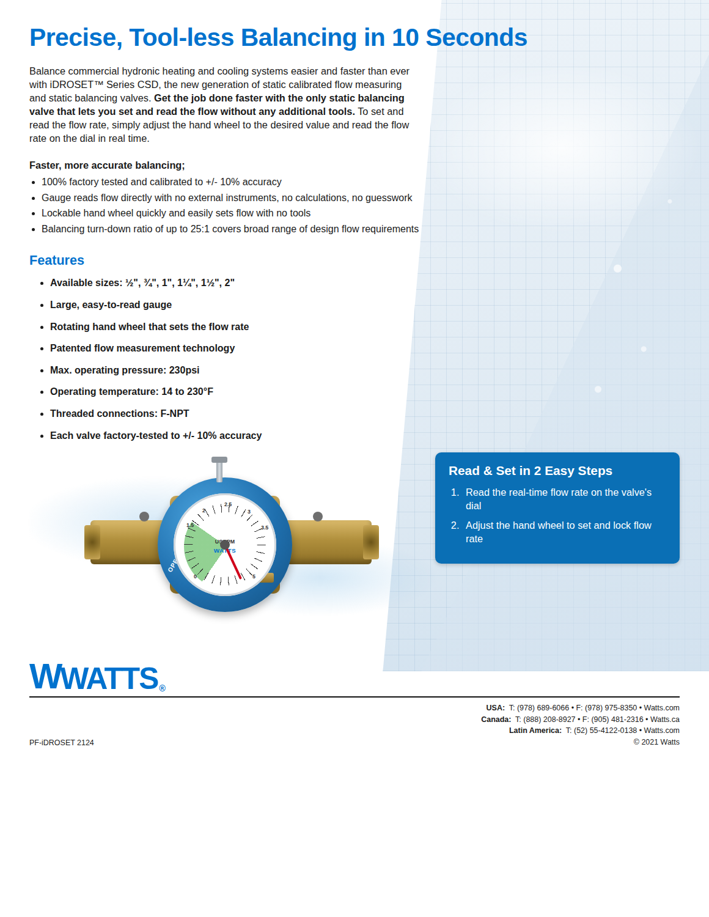Precise, Tool-less Balancing in 10 Seconds
Balance commercial hydronic heating and cooling systems easier and faster than ever with iDROSET™ Series CSD, the new generation of static calibrated flow measuring and static balancing valves. Get the job done faster with the only static balancing valve that lets you set and read the flow without any additional tools. To set and read the flow rate, simply adjust the hand wheel to the desired value and read the flow rate on the dial in real time.
Faster, more accurate balancing;
100% factory tested and calibrated to +/- 10% accuracy
Gauge reads flow directly with no external instruments, no calculations, no guesswork
Lockable hand wheel quickly and easily sets flow with no tools
Balancing turn-down ratio of up to 25:1 covers broad range of design flow requirements
Features
Available sizes: ½", ¾", 1", 1¼", 1½", 2"
Large, easy-to-read gauge
Rotating hand wheel that sets the flow rate
Patented flow measurement technology
Max. operating pressure: 230psi
Operating temperature: 14 to 230°F
Threaded connections: F-NPT
Each valve factory-tested to +/- 10% accuracy
Read & Set in 2 Easy Steps
Read the real-time flow rate on the valve's dial
Adjust the hand wheel to set and lock flow rate
OPEN ➜ CLOSED
1.5 2 2.5 3 3.5 0 5
USGPM
WATTS
WWATTS®
PF-iDROSET 2124
USA: T: (978) 689-6066 • F: (978) 975-8350 • Watts.com
Canada: T: (888) 208-8927 • F: (905) 481-2316 • Watts.ca
Latin America: T: (52) 55-4122-0138 • Watts.com
© 2021 Watts